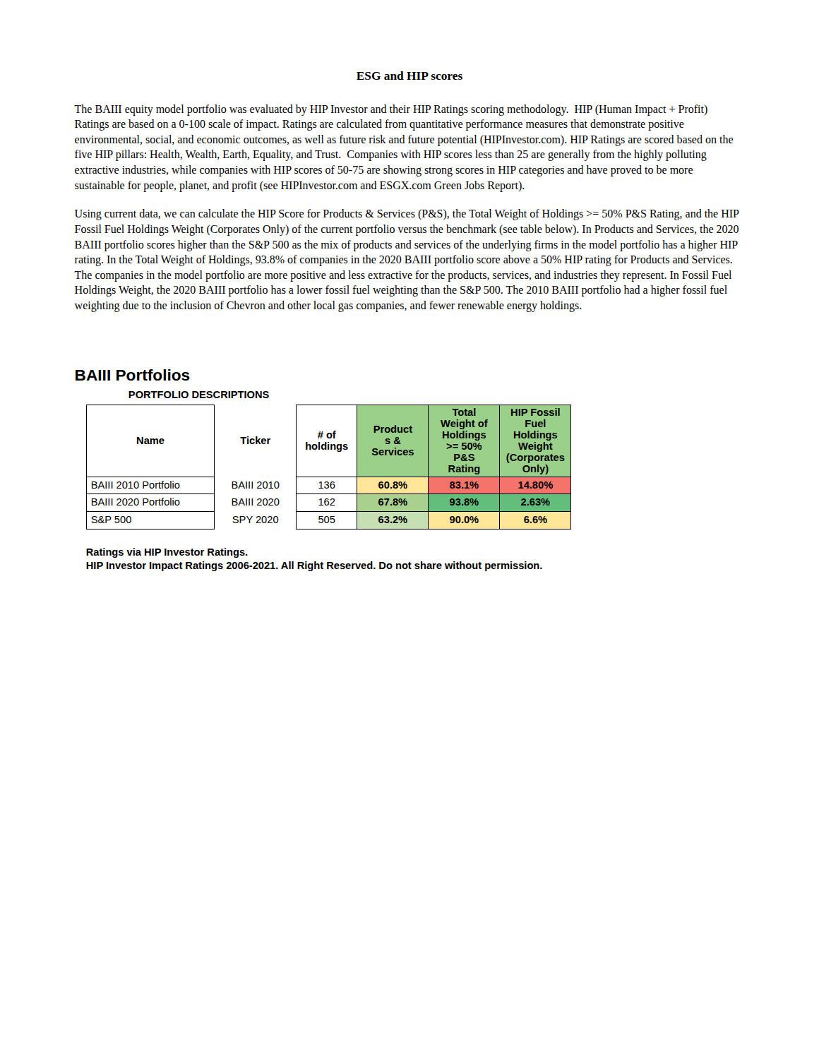ESG and HIP scores
The BAIII equity model portfolio was evaluated by HIP Investor and their HIP Ratings scoring methodology. HIP (Human Impact + Profit) Ratings are based on a 0-100 scale of impact. Ratings are calculated from quantitative performance measures that demonstrate positive environmental, social, and economic outcomes, as well as future risk and future potential (HIPInvestor.com). HIP Ratings are scored based on the five HIP pillars: Health, Wealth, Earth, Equality, and Trust. Companies with HIP scores less than 25 are generally from the highly polluting extractive industries, while companies with HIP scores of 50-75 are showing strong scores in HIP categories and have proved to be more sustainable for people, planet, and profit (see HIPInvestor.com and ESGX.com Green Jobs Report).
Using current data, we can calculate the HIP Score for Products & Services (P&S), the Total Weight of Holdings >= 50% P&S Rating, and the HIP Fossil Fuel Holdings Weight (Corporates Only) of the current portfolio versus the benchmark (see table below). In Products and Services, the 2020 BAIII portfolio scores higher than the S&P 500 as the mix of products and services of the underlying firms in the model portfolio has a higher HIP rating. In the Total Weight of Holdings, 93.8% of companies in the 2020 BAIII portfolio score above a 50% HIP rating for Products and Services. The companies in the model portfolio are more positive and less extractive for the products, services, and industries they represent. In Fossil Fuel Holdings Weight, the 2020 BAIII portfolio has a lower fossil fuel weighting than the S&P 500. The 2010 BAIII portfolio had a higher fossil fuel weighting due to the inclusion of Chevron and other local gas companies, and fewer renewable energy holdings.
BAIII Portfolios
PORTFOLIO DESCRIPTIONS
| Name | Ticker | # of holdings | Product s & Services | Total Weight of Holdings >= 50% P&S Rating | HIP Fossil Fuel Holdings Weight (Corporates Only) |
| --- | --- | --- | --- | --- | --- |
| BAIII 2010 Portfolio | BAIII 2010 | 136 | 60.8% | 83.1% | 14.80% |
| BAIII 2020 Portfolio | BAIII 2020 | 162 | 67.8% | 93.8% | 2.63% |
| S&P 500 | SPY 2020 | 505 | 63.2% | 90.0% | 6.6% |
Ratings via HIP Investor Ratings.
HIP Investor Impact Ratings 2006-2021. All Right Reserved. Do not share without permission.